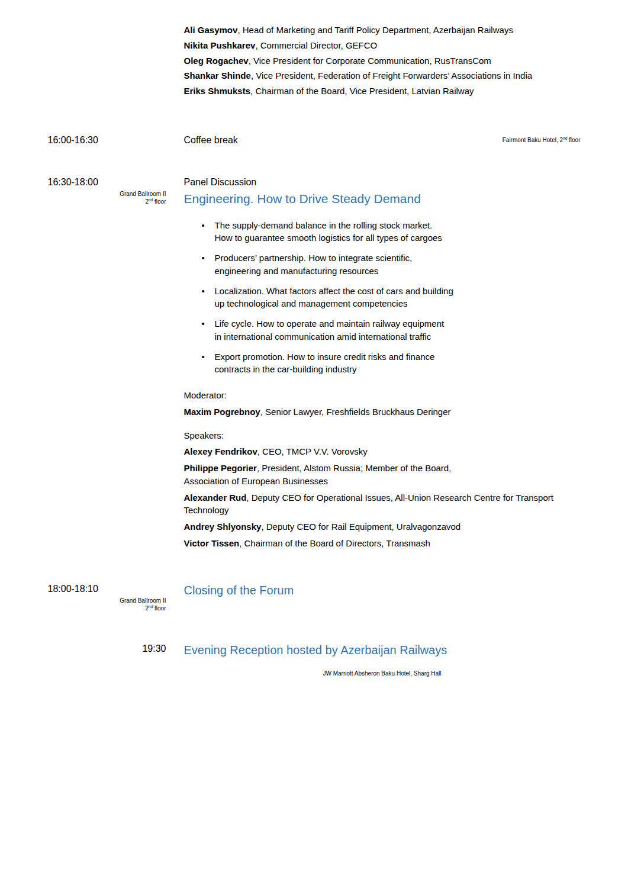Ali Gasymov, Head of Marketing and Tariff Policy Department, Azerbaijan Railways
Nikita Pushkarev, Commercial Director, GEFCO
Oleg Rogachev, Vice President for Corporate Communication, RusTransCom
Shankar Shinde, Vice President, Federation of Freight Forwarders’ Associations in India
Eriks Shmuksts, Chairman of the Board, Vice President, Latvian Railway
16:00-16:30
Coffee break
Fairmont Baku Hotel, 2nd floor
16:30-18:00
Grand Ballroom II
2nd floor
Panel Discussion
Engineering. How to Drive Steady Demand
The supply-demand balance in the rolling stock market.
How to guarantee smooth logistics for all types of cargoes
Producers’ partnership. How to integrate scientific,
engineering and manufacturing resources
Localization. What factors affect the cost of cars and building
up technological and management competencies
Life cycle. How to operate and maintain railway equipment
in international communication amid international traffic
Export promotion. How to insure credit risks and finance
contracts in the car-building industry
Moderator:
Maxim Pogrebnoy, Senior Lawyer, Freshfields Bruckhaus Deringer
Speakers:
Alexey Fendrikov, CEO, TMCP V.V. Vorovsky
Philippe Pegorier, President, Alstom Russia; Member of the Board,
Association of European Businesses
Alexander Rud, Deputy CEO for Operational Issues, All-Union Research Centre for Transport Technology
Andrey Shlyonsky, Deputy CEO for Rail Equipment, Uralvagonzavod
Victor Tissen, Chairman of the Board of Directors, Transmash
18:00-18:10
Grand Ballroom II
2nd floor
Closing of the Forum
19:30
Evening Reception hosted by Azerbaijan Railways
JW Marriott Absheron Baku Hotel, Sharg Hall